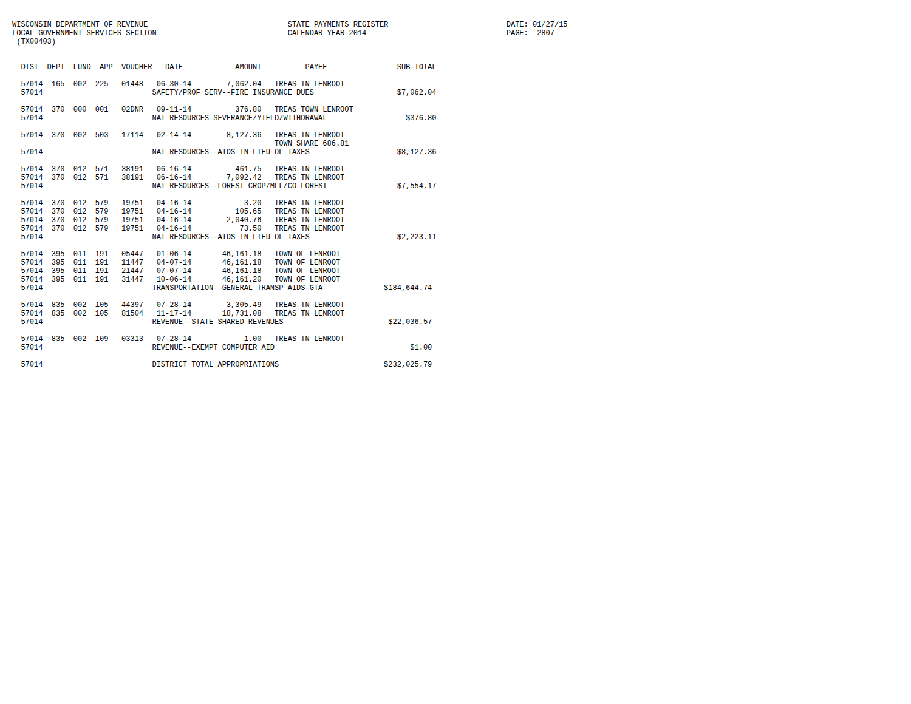WISCONSIN DEPARTMENT OF REVENUE STATE PAYMENTS REGISTER DATE: 01/27/15 LOCAL GOVERNMENT SERVICES SECTION CALENDAR YEAR 2014 PAGE: 2807 (TX00403) DIST DEPT FUND APP VOUCHER DATE AMOUNT PAYEE SUB-TOTAL 57014 165 002 225 01448 06-30-14 7,062.04 TREAS TN LENROOT 57014 SAFETY/PROF SERV--FIRE INSURANCE DUES $7,062.04 57014 370 000 001 02DNR 09-11-14 376.80 TREAS TOWN LENROOT 57014 NAT RESOURCES-SEVERANCE/YIELD/WITHDRAWAL $376.80 57014 370 002 503 17114 02-14-14 8,127.36 TREAS TN LENROOT TOWN SHARE 686.81 57014 NAT RESOURCES--AIDS IN LIEU OF TAXES $8,127.36 57014 370 012 571 38191 06-16-14 461.75 TREAS TN LENROOT 57014 370 012 571 38191 06-16-14 7,092.42 TREAS TN LENROOT 57014 NAT RESOURCES--FOREST CROP/MFL/CO FOREST $7,554.17 57014 370 012 579 19751 04-16-14 3.20 TREAS TN LENROOT 57014 370 012 579 19751 04-16-14 105.65 TREAS TN LENROOT 57014 370 012 579 19751 04-16-14 2,040.76 TREAS TN LENROOT 57014 370 012 579 19751 04-16-14 73.50 TREAS TN LENROOT 57014 NAT RESOURCES--AIDS IN LIEU OF TAXES $2,223.11 57014 395 011 191 05447 01-06-14 46,161.18 TOWN OF LENROOT 57014 395 011 191 11447 04-07-14 46,161.18 TOWN OF LENROOT 57014 395 011 191 21447 07-07-14 46,161.18 TOWN OF LENROOT 57014 395 011 191 31447 10-06-14 46,161.20 TOWN OF LENROOT 57014 TRANSPORTATION--GENERAL TRANSP AIDS-GTA $184,644.74 57014 835 002 105 44397 07-28-14 3,305.49 TREAS TN LENROOT 57014 835 002 105 81504 11-17-14 18,731.08 TREAS TN LENROOT 57014 REVENUE--STATE SHARED REVENUES $22,036.57 57014 835 002 109 03313 07-28-14 1.00 TREAS TN LENROOT 57014 REVENUE--EXEMPT COMPUTER AID $1.00 57014 DISTRICT TOTAL APPROPRIATIONS $232,025.79